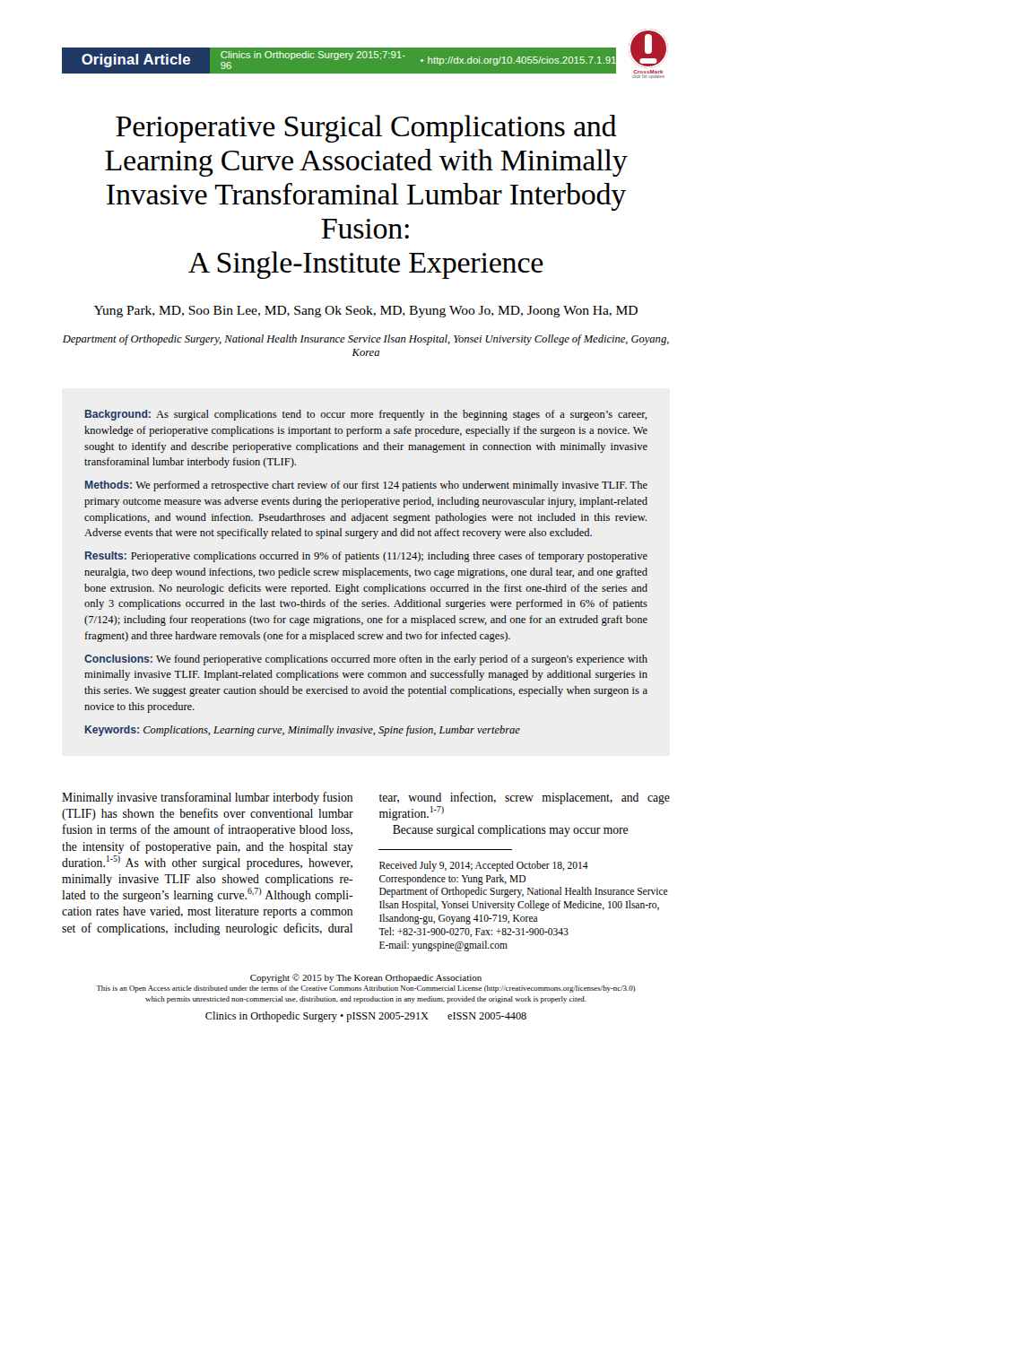Original Article
Clinics in Orthopedic Surgery 2015;7:91-96•http://dx.doi.org/10.4055/cios.2015.7.1.91
CrossMark
click for updates
Perioperative Surgical Complications and
Learning Curve Associated with Minimally
Invasive Transforaminal Lumbar Interbody Fusion:
A Single-Institute Experience
Yung Park, MD, Soo Bin Lee, MD, Sang Ok Seok, MD, Byung Woo Jo, MD, Joong Won Ha, MD
Department of Orthopedic Surgery, National Health Insurance Service Ilsan Hospital, Yonsei University College of Medicine, Goyang, Korea
Background: As surgical complications tend to occur more frequently in the beginning stages of a surgeon’s career, knowledge of perioperative complications is important to perform a safe procedure, especially if the surgeon is a novice. We sought to identify and describe perioperative complications and their management in connection with minimally invasive transforaminal lumbar interbody fusion (TLIF).
Methods: We performed a retrospective chart review of our first 124 patients who underwent minimally invasive TLIF. The primary outcome measure was adverse events during the perioperative period, including neurovascular injury, implant-related complications, and wound infection. Pseudarthroses and adjacent segment pathologies were not included in this review. Adverse events that were not specifically related to spinal surgery and did not affect recovery were also excluded.
Results: Perioperative complications occurred in 9% of patients (11/124); including three cases of temporary postoperative neuralgia, two deep wound infections, two pedicle screw misplacements, two cage migrations, one dural tear, and one grafted bone extrusion. No neurologic deficits were reported. Eight complications occurred in the first one-third of the series and only 3 complications occurred in the last two-thirds of the series. Additional surgeries were performed in 6% of patients (7/124); including four reoperations (two for cage migrations, one for a misplaced screw, and one for an extruded graft bone fragment) and three hardware removals (one for a misplaced screw and two for infected cages).
Conclusions: We found perioperative complications occurred more often in the early period of a surgeon's experience with minimally invasive TLIF. Implant-related complications were common and successfully managed by additional surgeries in this series. We suggest greater caution should be exercised to avoid the potential complications, especially when surgeon is a novice to this procedure.
Keywords: Complications, Learning curve, Minimally invasive, Spine fusion, Lumbar vertebrae
Minimally invasive transforaminal lumbar interbody fusion (TLIF) has shown the benefits over conventional lumbar fusion in terms of the amount of intraoperative blood loss, the intensity of postoperative pain, and the hospital stay duration.1-5) As with other surgical procedures, however, minimally invasive TLIF also showed complications related to the surgeon’s learning curve.6,7) Although complication rates have varied, most literature reports a common set of complications, including neurologic deficits, dural tear, wound infection, screw misplacement, and cage migration.1-7)
Because surgical complications may occur more
Received July 9, 2014; Accepted October 18, 2014
Correspondence to: Yung Park, MD
Department of Orthopedic Surgery, National Health Insurance Service Ilsan Hospital, Yonsei University College of Medicine, 100 Ilsan-ro, Ilsandong-gu, Goyang 410-719, Korea
Tel: +82-31-900-0270, Fax: +82-31-900-0343
E-mail: yungspine@gmail.com
Copyright © 2015 by The Korean Orthopaedic Association
This is an Open Access article distributed under the terms of the Creative Commons Attribution Non-Commercial License (http://creativecommons.org/licenses/by-nc/3.0)
which permits unrestricted non-commercial use, distribution, and reproduction in any medium, provided the original work is properly cited.
Clinics in Orthopedic Surgery • pISSN 2005-291X eISSN 2005-4408